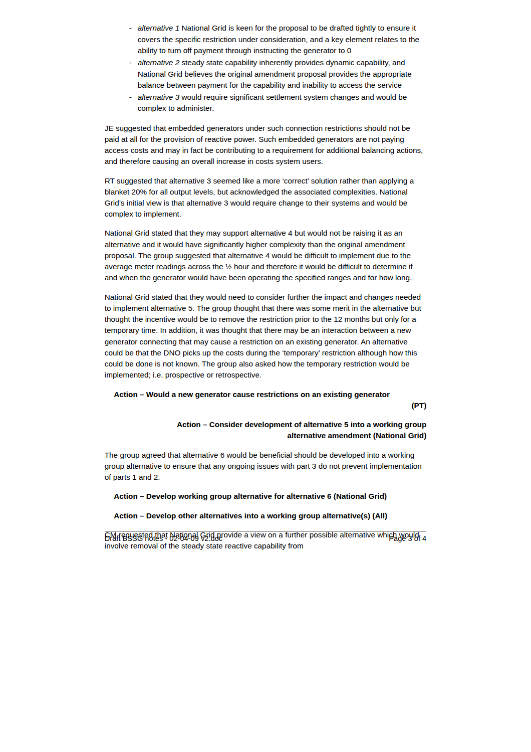alternative 1 National Grid is keen for the proposal to be drafted tightly to ensure it covers the specific restriction under consideration, and a key element relates to the ability to turn off payment through instructing the generator to 0
alternative 2 steady state capability inherently provides dynamic capability, and National Grid believes the original amendment proposal provides the appropriate balance between payment for the capability and inability to access the service
alternative 3 would require significant settlement system changes and would be complex to administer.
JE suggested that embedded generators under such connection restrictions should not be paid at all for the provision of reactive power. Such embedded generators are not paying access costs and may in fact be contributing to a requirement for additional balancing actions, and therefore causing an overall increase in costs system users.
RT suggested that alternative 3 seemed like a more ‘correct’ solution rather than applying a blanket 20% for all output levels, but acknowledged the associated complexities. National Grid’s initial view is that alternative 3 would require change to their systems and would be complex to implement.
National Grid stated that they may support alternative 4 but would not be raising it as an alternative and it would have significantly higher complexity than the original amendment proposal. The group suggested that alternative 4 would be difficult to implement due to the average meter readings across the ½ hour and therefore it would be difficult to determine if and when the generator would have been operating the specified ranges and for how long.
National Grid stated that they would need to consider further the impact and changes needed to implement alternative 5. The group thought that there was some merit in the alternative but thought the incentive would be to remove the restriction prior to the 12 months but only for a temporary time. In addition, it was thought that there may be an interaction between a new generator connecting that may cause a restriction on an existing generator. An alternative could be that the DNO picks up the costs during the ‘temporary’ restriction although how this could be done is not known. The group also asked how the temporary restriction would be implemented; i.e. prospective or retrospective.
Action – Would a new generator cause restrictions on an existing generator (PT)
Action – Consider development of alternative 5 into a working group
alternative amendment (National Grid)
The group agreed that alternative 6 would be beneficial should be developed into a working group alternative to ensure that any ongoing issues with part 3 do not prevent implementation of parts 1 and 2.
Action – Develop working group alternative for alternative 6 (National Grid)
Action – Develop other alternatives into a working group alternative(s) (All)
CM requested that National Grid provide a view on a further possible alternative which would involve removal of the steady state reactive capability from
Draft BSSG notes - 02-04-09 v2.doc Page 3 of 4